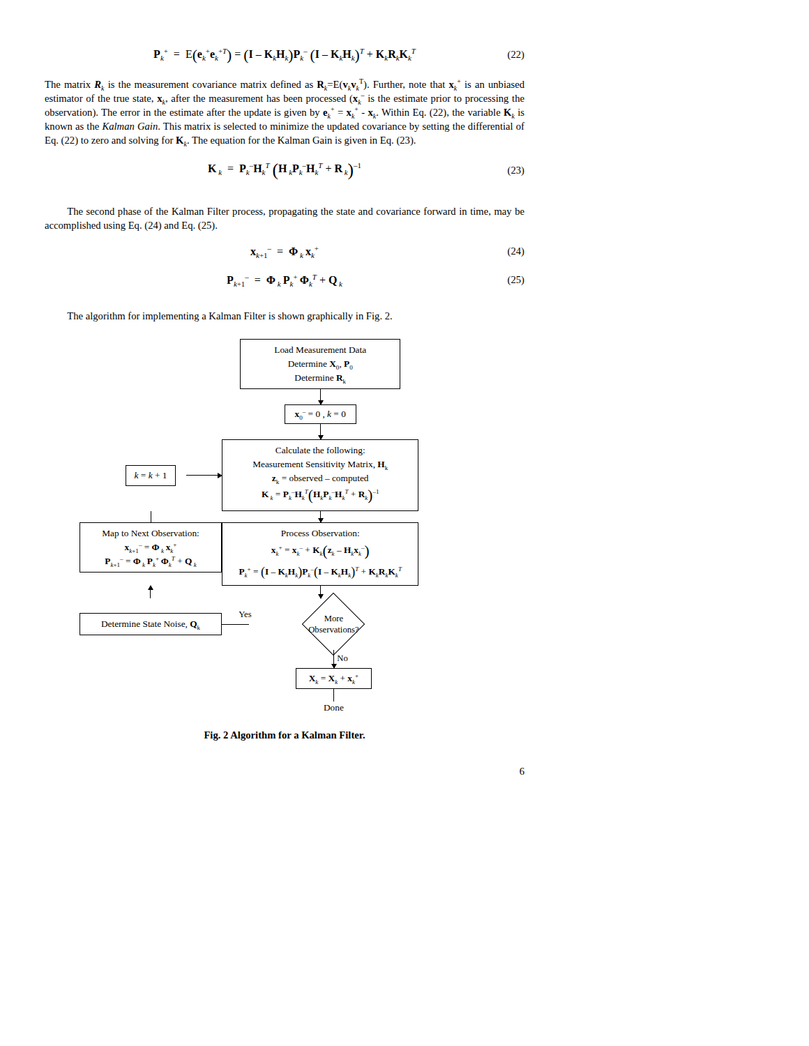Pk+ = E(ek+ek+T) = (I – KkHk) Pk– (I – KkHk)T + KkRkKkT
(22)
The matrix Rk is the measurement covariance matrix defined as Rk=E(vkvkT). Further, note that xk+ is an unbiased estimator of the true state, xk, after the measurement has been processed (xk– is the estimate prior to processing the observation). The error in the estimate after the update is given by ek+ = xk+ - xk. Within Eq. (22), the variable Kk is known as the Kalman Gain. This matrix is selected to minimize the updated covariance by setting the differential of Eq. (22) to zero and solving for Kk. The equation for the Kalman Gain is given in Eq. (23).
K k = Pk–HkT (H kPk–HkT + R k)–1
(23)
The second phase of the Kalman Filter process, propagating the state and covariance forward in time, may be accomplished using Eq. (24) and Eq. (25).
xk+1– = Φ k xk+
(24)
Pk+1– = Φ k Pk+ ΦkT + Q k
(25)
The algorithm for implementing a Kalman Filter is shown graphically in Fig. 2.
Load Measurement Data
Determine X0, P0
Determine Rk
x0– = 0 , k = 0
k = k + 1
Calculate the following:
Measurement Sensitivity Matrix, Hk
zk = observed – computed
K k = Pk–HkT(HkPk–HkT + Rk)–1
Map to Next Observation:
xk+1– = Φ k xk+
Pk+1– = Φ k Pk+ ΦkT + Q k
Process Observation:
xk+ = xk– + Kk(zk – Hkxk–)
Pk+ = (I – KkHk) Pk–(I – KkHk)T + KkRkKkT
Determine State Noise, Qk
More
Observations?
Yes
No
Xk = Xk + xk+
Done
Fig. 2 Algorithm for a Kalman Filter.
6